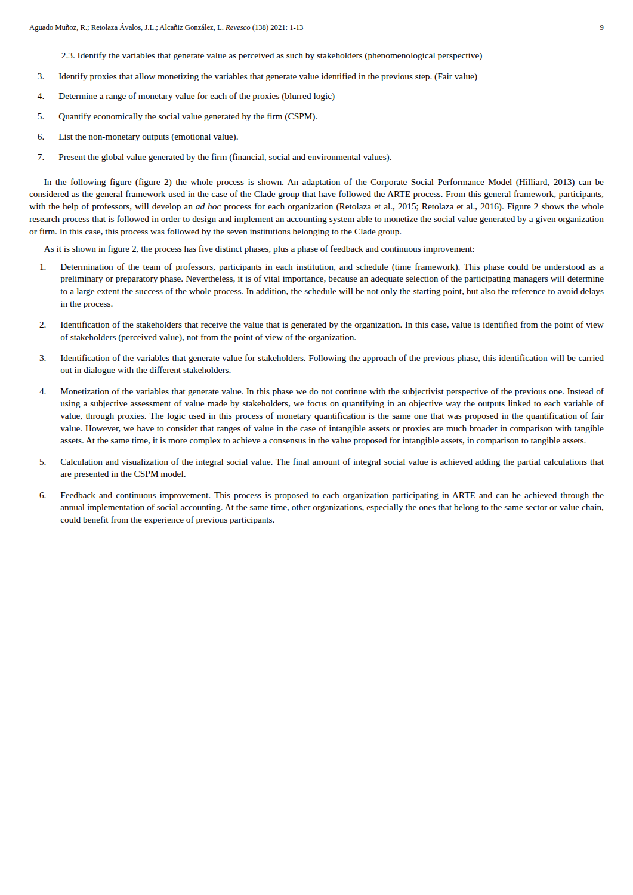Aguado Muñoz, R.; Retolaza Ávalos, J.L.; Alcañiz González, L. Revesco (138) 2021: 1-13 9
2.3. Identify the variables that generate value as perceived as such by stakeholders (phenomenological perspective)
3. Identify proxies that allow monetizing the variables that generate value identified in the previous step. (Fair value)
4. Determine a range of monetary value for each of the proxies (blurred logic)
5. Quantify economically the social value generated by the firm (CSPM).
6. List the non-monetary outputs (emotional value).
7. Present the global value generated by the firm (financial, social and environmental values).
In the following figure (figure 2) the whole process is shown. An adaptation of the Corporate Social Performance Model (Hilliard, 2013) can be considered as the general framework used in the case of the Clade group that have followed the ARTE process. From this general framework, participants, with the help of professors, will develop an ad hoc process for each organization (Retolaza et al., 2015; Retolaza et al., 2016). Figure 2 shows the whole research process that is followed in order to design and implement an accounting system able to monetize the social value generated by a given organization or firm. In this case, this process was followed by the seven institutions belonging to the Clade group.
As it is shown in figure 2, the process has five distinct phases, plus a phase of feedback and continuous improvement:
Determination of the team of professors, participants in each institution, and schedule (time framework). This phase could be understood as a preliminary or preparatory phase. Nevertheless, it is of vital importance, because an adequate selection of the participating managers will determine to a large extent the success of the whole process. In addition, the schedule will be not only the starting point, but also the reference to avoid delays in the process.
Identification of the stakeholders that receive the value that is generated by the organization. In this case, value is identified from the point of view of stakeholders (perceived value), not from the point of view of the organization.
Identification of the variables that generate value for stakeholders. Following the approach of the previous phase, this identification will be carried out in dialogue with the different stakeholders.
Monetization of the variables that generate value. In this phase we do not continue with the subjectivist perspective of the previous one. Instead of using a subjective assessment of value made by stakeholders, we focus on quantifying in an objective way the outputs linked to each variable of value, through proxies. The logic used in this process of monetary quantification is the same one that was proposed in the quantification of fair value. However, we have to consider that ranges of value in the case of intangible assets or proxies are much broader in comparison with tangible assets. At the same time, it is more complex to achieve a consensus in the value proposed for intangible assets, in comparison to tangible assets.
Calculation and visualization of the integral social value. The final amount of integral social value is achieved adding the partial calculations that are presented in the CSPM model.
Feedback and continuous improvement. This process is proposed to each organization participating in ARTE and can be achieved through the annual implementation of social accounting. At the same time, other organizations, especially the ones that belong to the same sector or value chain, could benefit from the experience of previous participants.